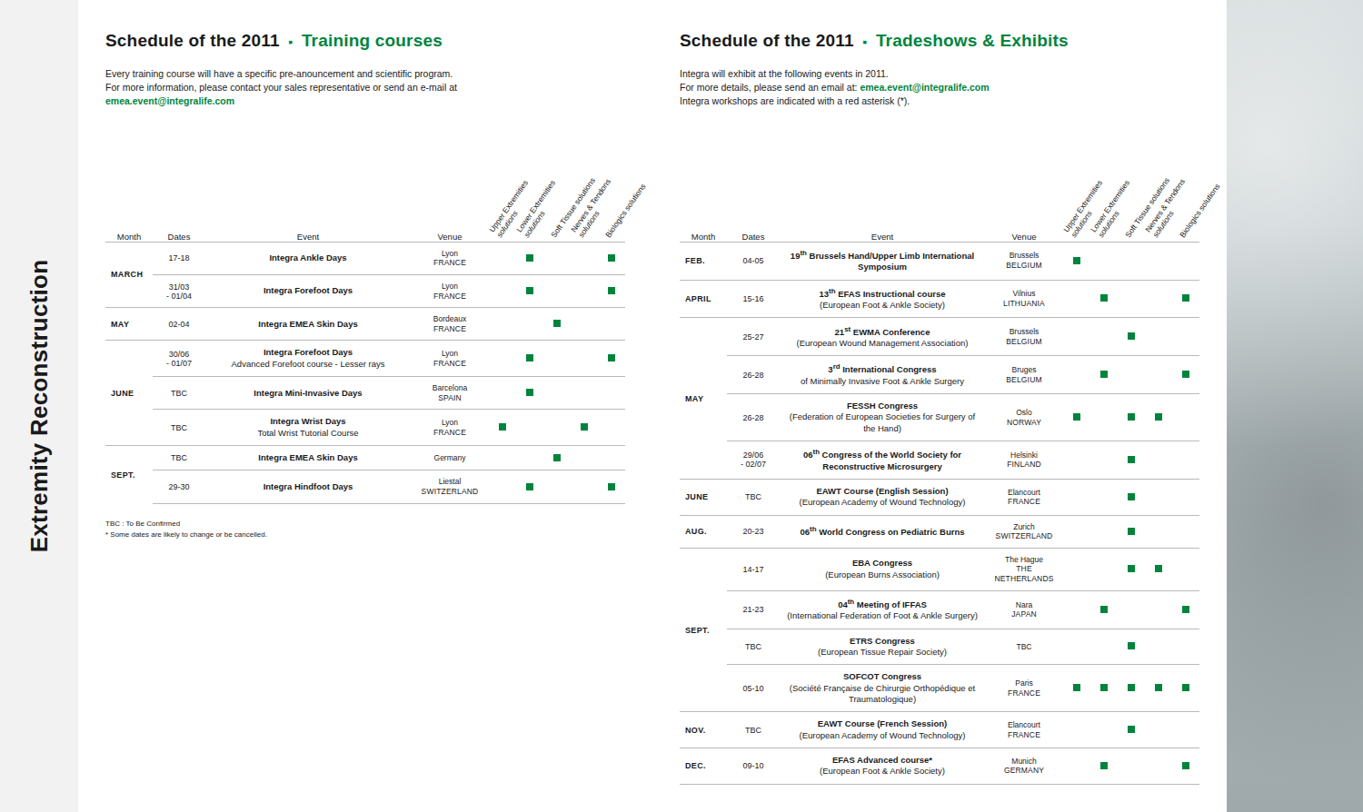Extremity Reconstruction
Schedule of the 2011 ▪ Training courses
Every training course will have a specific pre-anouncement and scientific program.
For more information, please contact your sales representative or send an e-mail at emea.event@integralife.com
| Month | Dates | Event | Venue | Upper Extremities solutions | Lower Extremities solutions | Soft Tissue solutions | Nerves & Tendons solutions | Biologics solutions |
| --- | --- | --- | --- | --- | --- | --- | --- | --- |
| MARCH | 17-18 | Integra Ankle Days | Lyon France | | | | | |
| 31/03 - 01/04 | Integra Forefoot Days | Lyon France | | | | | |
| MAY | 02-04 | Integra EMEA Skin Days | Bordeaux France | | | | | |
| JUNE | 30/06 - 01/07 | Integra Forefoot Days Advanced Forefoot course - Lesser rays | Lyon France | | | | | |
| TBC | Integra Mini-Invasive Days | Barcelona Spain | | | | | |
| TBC | Integra Wrist Days Total Wrist Tutorial Course | Lyon France | | | | | |
| SEPT. | TBC | Integra EMEA Skin Days | Germany | | | | | |
| 29-30 | Integra Hindfoot Days | Liestal Switzerland | | | | | |
TBC : To Be Confirmed
* Some dates are likely to change or be cancelled.
Schedule of the 2011 ▪ Tradeshows & Exhibits
Integra will exhibit at the following events in 2011.
For more details, please send an email at: emea.event@integralife.com
Integra workshops are indicated with a red asterisk (*).
| Month | Dates | Event | Venue | Upper Extremities solutions | Lower Extremities solutions | Soft Tissue solutions | Nerves & Tendons solutions | Biologics solutions |
| --- | --- | --- | --- | --- | --- | --- | --- | --- |
| FEB. | 04-05 | 19 th Brussels Hand/Upper Limb International Symposium | Brussels Belgium | | | | | |
| APRIL | 15-16 | 13 th EFAS Instructional course (European Foot & Ankle Society) | Vilnius Lithuania | | | | | |
| MAY | 25-27 | 21 st EWMA Conference (European Wound Management Association) | Brussels Belgium | | | | | |
| 26-28 | 3 rd International Congress of Minimally Invasive Foot & Ankle Surgery | Bruges Belgium | | | | | |
| 26-28 | FESSH Congress (Federation of European Societies for Surgery of the Hand) | Oslo Norway | | | | | |
| 29/06 - 02/07 | 06 th Congress of the World Society for Reconstructive Microsurgery | Helsinki Finland | | | | | |
| JUNE | TBC | EAWT Course (English Session) (European Academy of Wound Technology) | Elancourt France | | | | | |
| AUG. | 20-23 | 06 th World Congress on Pediatric Burns | Zurich Switzerland | | | | | |
| SEPT. | 14-17 | EBA Congress (European Burns Association) | The Hague The Netherlands | | | | | |
| 21-23 | 04 th Meeting of IFFAS (International Federation of Foot & Ankle Surgery) | Nara Japan | | | | | |
| TBC | ETRS Congress (European Tissue Repair Society) | TBC | | | | | |
| 05-10 | SOFCOT Congress (Société Française de Chirurgie Orthopédique et Traumatologique) | Paris France | | | | | |
| NOV. | TBC | EAWT Course (French Session) (European Academy of Wound Technology) | Elancourt France | | | | | |
| DEC. | 09-10 | EFAS Advanced course* (European Foot & Ankle Society) | Munich Germany | | | | | |